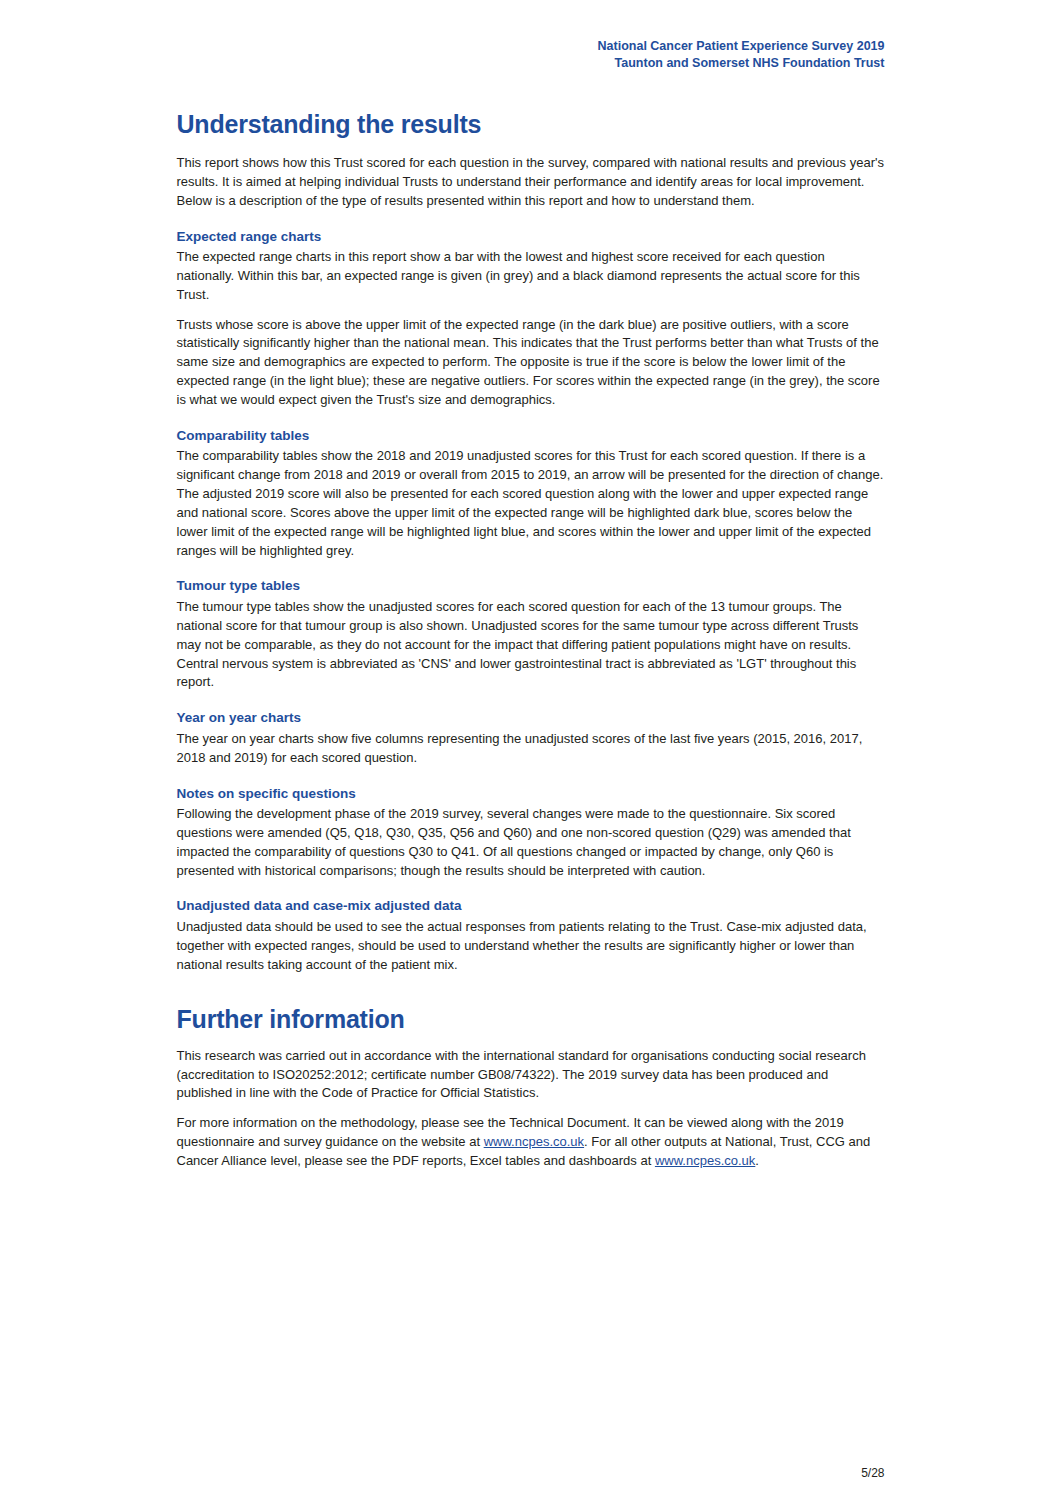National Cancer Patient Experience Survey 2019 Taunton and Somerset NHS Foundation Trust
Understanding the results
This report shows how this Trust scored for each question in the survey, compared with national results and previous year's results. It is aimed at helping individual Trusts to understand their performance and identify areas for local improvement. Below is a description of the type of results presented within this report and how to understand them.
Expected range charts
The expected range charts in this report show a bar with the lowest and highest score received for each question nationally. Within this bar, an expected range is given (in grey) and a black diamond represents the actual score for this Trust.
Trusts whose score is above the upper limit of the expected range (in the dark blue) are positive outliers, with a score statistically significantly higher than the national mean. This indicates that the Trust performs better than what Trusts of the same size and demographics are expected to perform. The opposite is true if the score is below the lower limit of the expected range (in the light blue); these are negative outliers. For scores within the expected range (in the grey), the score is what we would expect given the Trust's size and demographics.
Comparability tables
The comparability tables show the 2018 and 2019 unadjusted scores for this Trust for each scored question. If there is a significant change from 2018 and 2019 or overall from 2015 to 2019, an arrow will be presented for the direction of change. The adjusted 2019 score will also be presented for each scored question along with the lower and upper expected range and national score. Scores above the upper limit of the expected range will be highlighted dark blue, scores below the lower limit of the expected range will be highlighted light blue, and scores within the lower and upper limit of the expected ranges will be highlighted grey.
Tumour type tables
The tumour type tables show the unadjusted scores for each scored question for each of the 13 tumour groups. The national score for that tumour group is also shown. Unadjusted scores for the same tumour type across different Trusts may not be comparable, as they do not account for the impact that differing patient populations might have on results. Central nervous system is abbreviated as 'CNS' and lower gastrointestinal tract is abbreviated as 'LGT' throughout this report.
Year on year charts
The year on year charts show five columns representing the unadjusted scores of the last five years (2015, 2016, 2017, 2018 and 2019) for each scored question.
Notes on specific questions
Following the development phase of the 2019 survey, several changes were made to the questionnaire. Six scored questions were amended (Q5, Q18, Q30, Q35, Q56 and Q60) and one non-scored question (Q29) was amended that impacted the comparability of questions Q30 to Q41. Of all questions changed or impacted by change, only Q60 is presented with historical comparisons; though the results should be interpreted with caution.
Unadjusted data and case-mix adjusted data
Unadjusted data should be used to see the actual responses from patients relating to the Trust. Case-mix adjusted data, together with expected ranges, should be used to understand whether the results are significantly higher or lower than national results taking account of the patient mix.
Further information
This research was carried out in accordance with the international standard for organisations conducting social research (accreditation to ISO20252:2012; certificate number GB08/74322). The 2019 survey data has been produced and published in line with the Code of Practice for Official Statistics.
For more information on the methodology, please see the Technical Document. It can be viewed along with the 2019 questionnaire and survey guidance on the website at www.ncpes.co.uk. For all other outputs at National, Trust, CCG and Cancer Alliance level, please see the PDF reports, Excel tables and dashboards at www.ncpes.co.uk.
5/28